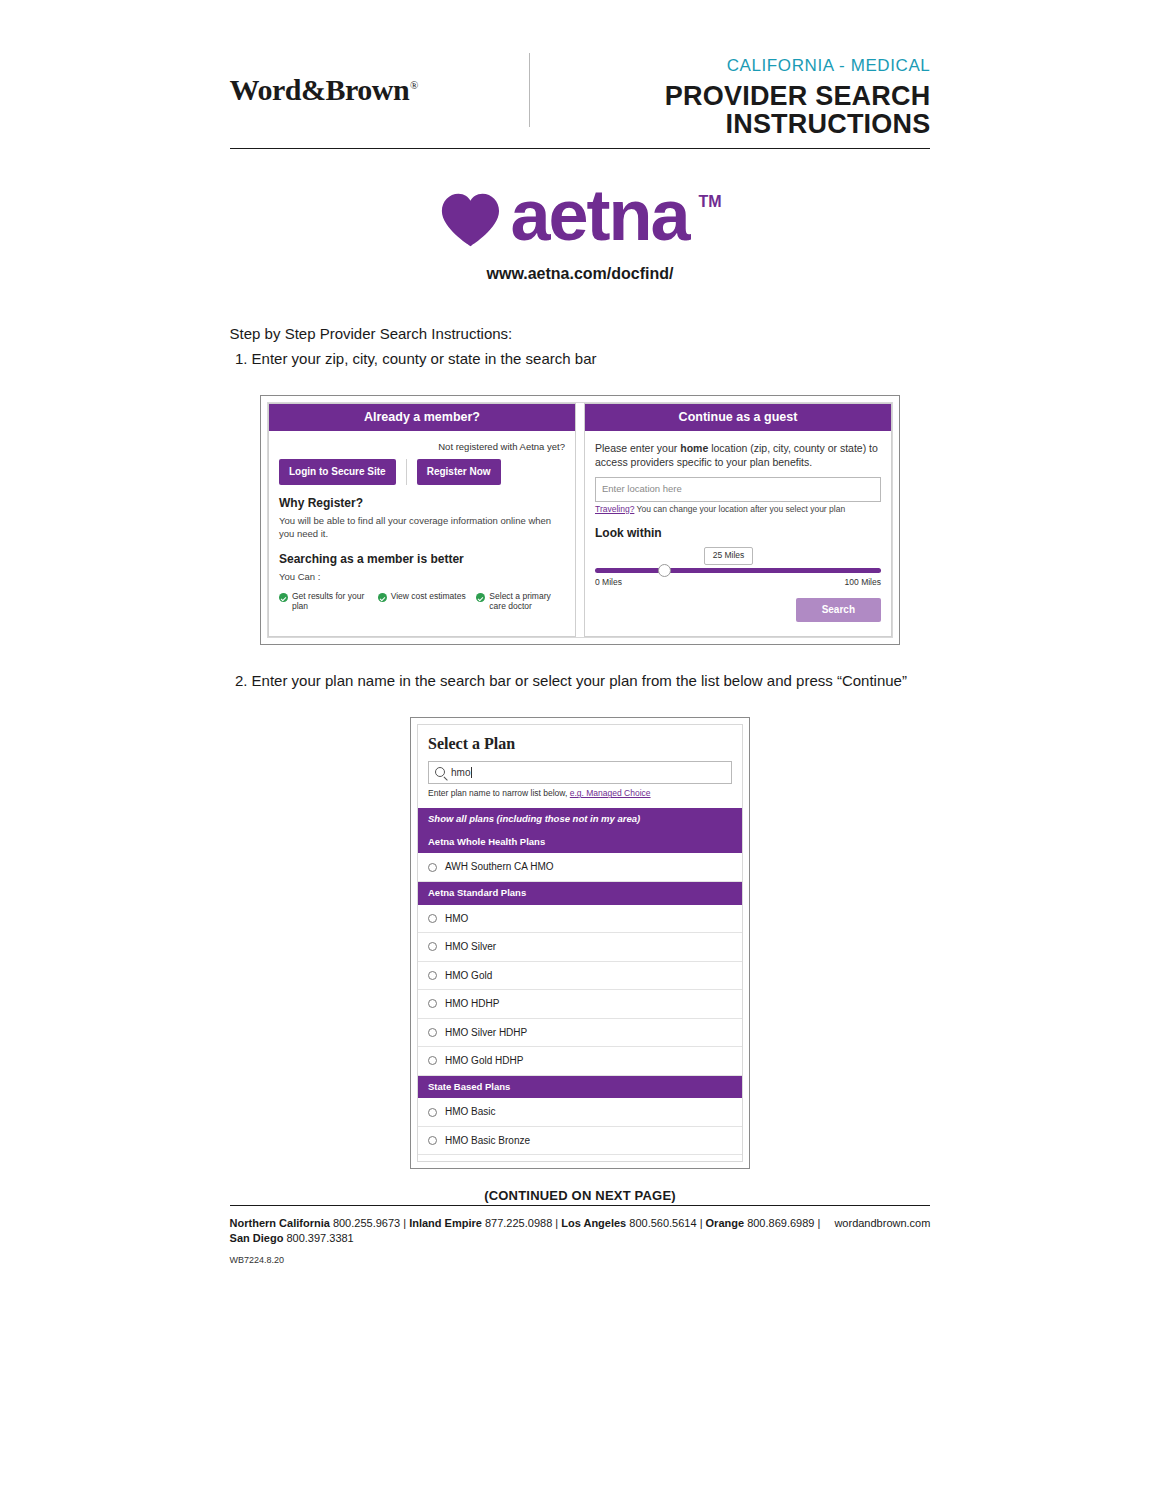Word&Brown®
CALIFORNIA - MEDICAL
Provider Search Instructions
aetna TM
www.aetna.com/docfind/
Step by Step Provider Search Instructions:
Enter your zip, city, county or state in the search bar
Already a member?
Not registered with Aetna yet?
Login to Secure Site Register Now
Why Register?
You will be able to find all your coverage information online when you need it.
Searching as a member is better
You Can :
Get results for your plan
View cost estimates
Select a primary care doctor
Continue as a guest
Please enter your home location (zip, city, county or state) to access providers specific to your plan benefits.
Enter location here
Traveling? You can change your location after you select your plan
Look within
25 Miles
0 Miles 100 Miles
Search
Enter your plan name in the search bar or select your plan from the list below and press “Continue”
Select a Plan
hmo
Enter plan name to narrow list below, e.g. Managed Choice
Show all plans (including those not in my area)
Aetna Whole Health Plans
AWH Southern CA HMO
Aetna Standard Plans
HMO
HMO Silver
HMO Gold
HMO HDHP
HMO Silver HDHP
HMO Gold HDHP
State Based Plans
HMO Basic
HMO Basic Bronze
(CONTINUED ON NEXT PAGE)
Northern California 800.255.9673 | Inland Empire 877.225.0988 | Los Angeles 800.560.5614 | Orange 800.869.6989 | San Diego 800.397.3381
wordandbrown.com
WB7224.8.20